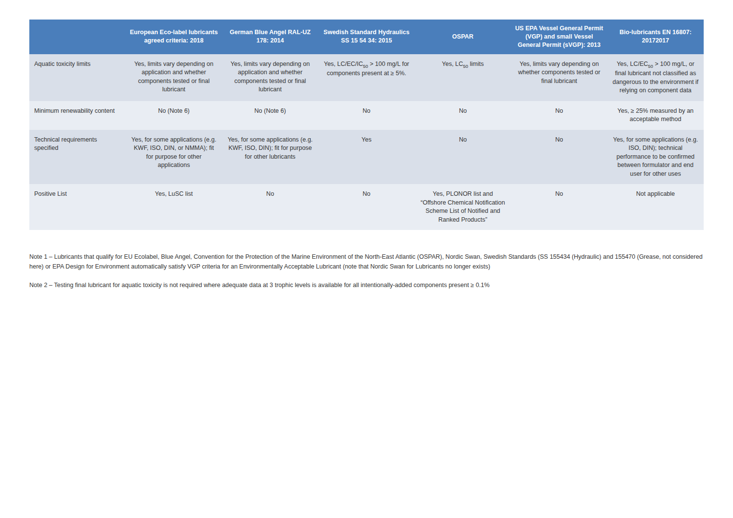| | European Eco-label lubricants agreed criteria: 2018 | German Blue Angel RAL-UZ 178: 2014 | Swedish Standard Hydraulics SS 15 54 34: 2015 | OSPAR | US EPA Vessel General Permit (VGP) and small Vessel General Permit (sVGP): 2013 | Bio-lubricants EN 16807: 20172017 |
| --- | --- | --- | --- | --- | --- | --- |
| Aquatic toxicity limits | Yes, limits vary depending on application and whether components tested or final lubricant | Yes, limits vary depending on application and whether components tested or final lubricant | Yes, LC/EC/IC 50 > 100 mg/L for components present at ≥ 5%. | Yes, LC 50 limits | Yes, limits vary depending on whether components tested or final lubricant | Yes, LC/EC 50 > 100 mg/L, or final lubricant not classified as dangerous to the environment if relying on component data |
| Minimum renewability content | No (Note 6) | No (Note 6) | No | No | No | Yes, ≥ 25% measured by an acceptable method |
| Technical requirements specified | Yes, for some applications (e.g. KWF, ISO, DIN, or NMMA); fit for purpose for other applications | Yes, for some applications (e.g. KWF, ISO, DIN); fit for purpose for other lubricants | Yes | No | No | Yes, for some applications (e.g. ISO, DIN); technical performance to be confirmed between formulator and end user for other uses |
| Positive List | Yes, LuSC list | No | No | Yes, PLONOR list and “Offshore Chemical Notification Scheme List of Notified and Ranked Products” | No | Not applicable |
Note 1 – Lubricants that qualify for EU Ecolabel, Blue Angel, Convention for the Protection of the Marine Environment of the North-East Atlantic (OSPAR), Nordic Swan, Swedish Standards (SS 155434 (Hydraulic) and 155470 (Grease, not considered here) or EPA Design for Environment automatically satisfy VGP criteria for an Environmentally Acceptable Lubricant (note that Nordic Swan for Lubricants no longer exists)
Note 2 – Testing final lubricant for aquatic toxicity is not required where adequate data at 3 trophic levels is available for all intentionally-added components present ≥ 0.1%